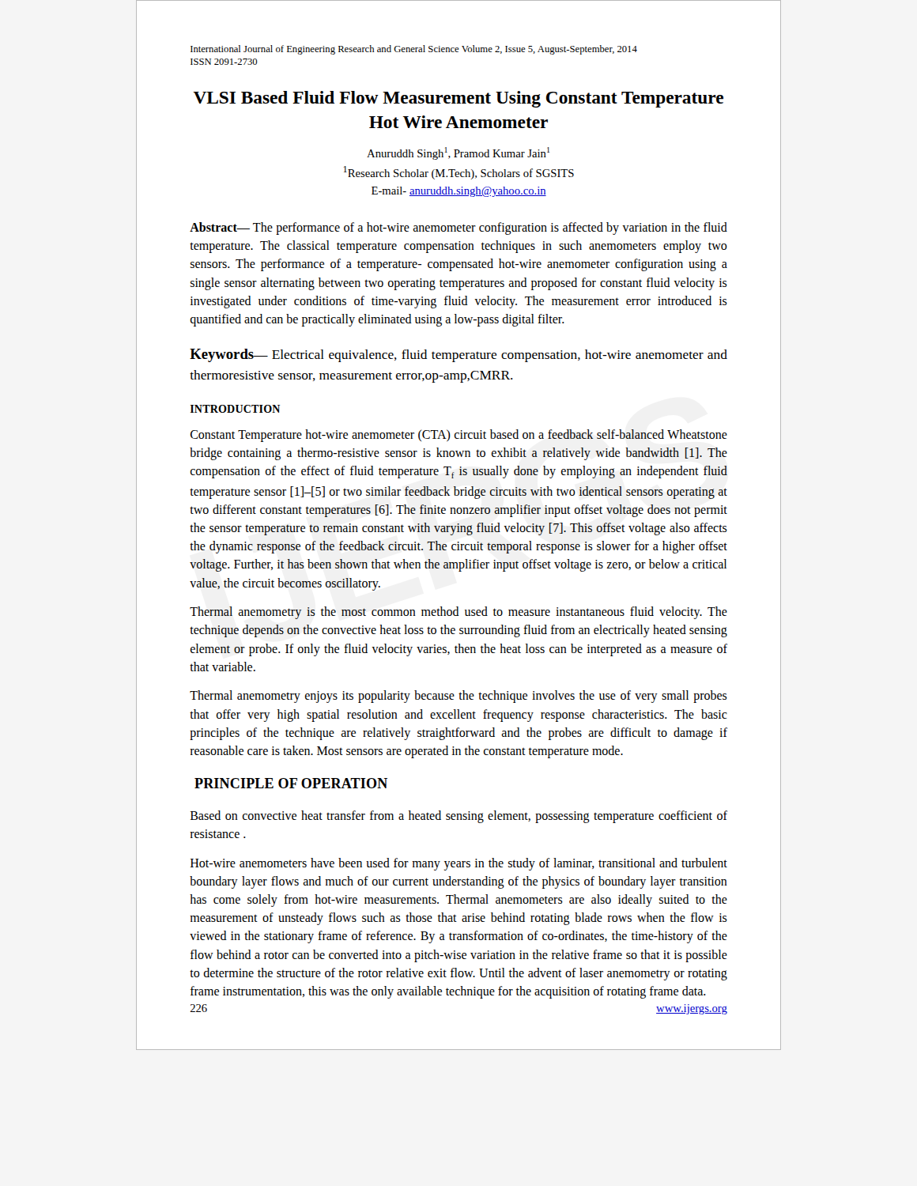IJERGS
International Journal of Engineering Research and General Science Volume 2, Issue 5, August-September, 2014
ISSN 2091-2730
VLSI Based Fluid Flow Measurement Using Constant Temperature Hot Wire Anemometer
Anuruddh Singh1, Pramod Kumar Jain1
1Research Scholar (M.Tech), Scholars of SGSITS
E-mail- anuruddh.singh@yahoo.co.in
Abstract— The performance of a hot-wire anemometer configuration is affected by variation in the fluid temperature. The classical temperature compensation techniques in such anemometers employ two sensors. The performance of a temperature- compensated hot-wire anemometer configuration using a single sensor alternating between two operating temperatures and proposed for constant fluid velocity is investigated under conditions of time-varying fluid velocity. The measurement error introduced is quantified and can be practically eliminated using a low-pass digital filter.
Keywords— Electrical equivalence, fluid temperature compensation, hot-wire anemometer and thermoresistive sensor, measurement error,op-amp,CMRR.
Introduction
Constant Temperature hot-wire anemometer (CTA) circuit based on a feedback self-balanced Wheatstone bridge containing a thermo-resistive sensor is known to exhibit a relatively wide bandwidth [1]. The compensation of the effect of fluid temperature Tf is usually done by employing an independent fluid temperature sensor [1]–[5] or two similar feedback bridge circuits with two identical sensors operating at two different constant temperatures [6]. The finite nonzero amplifier input offset voltage does not permit the sensor temperature to remain constant with varying fluid velocity [7]. This offset voltage also affects the dynamic response of the feedback circuit. The circuit temporal response is slower for a higher offset voltage. Further, it has been shown that when the amplifier input offset voltage is zero, or below a critical value, the circuit becomes oscillatory.
Thermal anemometry is the most common method used to measure instantaneous fluid velocity. The technique depends on the convective heat loss to the surrounding fluid from an electrically heated sensing element or probe. If only the fluid velocity varies, then the heat loss can be interpreted as a measure of that variable.
Thermal anemometry enjoys its popularity because the technique involves the use of very small probes that offer very high spatial resolution and excellent frequency response characteristics. The basic principles of the technique are relatively straightforward and the probes are difficult to damage if reasonable care is taken. Most sensors are operated in the constant temperature mode.
Principle of Operation
Based on convective heat transfer from a heated sensing element, possessing temperature coefficient of resistance .
Hot-wire anemometers have been used for many years in the study of laminar, transitional and turbulent boundary layer flows and much of our current understanding of the physics of boundary layer transition has come solely from hot-wire measurements. Thermal anemometers are also ideally suited to the measurement of unsteady flows such as those that arise behind rotating blade rows when the flow is viewed in the stationary frame of reference. By a transformation of co-ordinates, the time-history of the flow behind a rotor can be converted into a pitch-wise variation in the relative frame so that it is possible to determine the structure of the rotor relative exit flow. Until the advent of laser anemometry or rotating frame instrumentation, this was the only available technique for the acquisition of rotating frame data.
226 www.ijergs.org